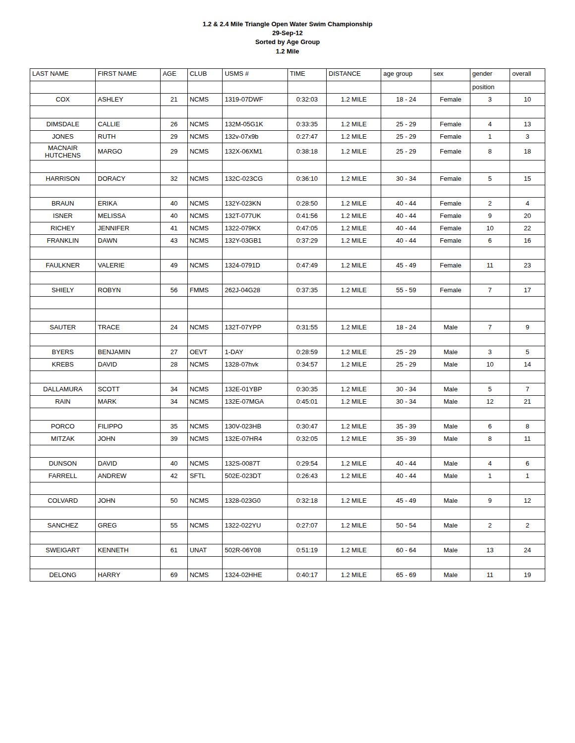1.2 & 2.4 Mile Triangle Open Water Swim Championship
29-Sep-12
Sorted by Age Group
1.2 Mile
| LAST NAME | FIRST NAME | AGE | CLUB | USMS # | TIME | DISTANCE | age group | sex | gender | overall |
| --- | --- | --- | --- | --- | --- | --- | --- | --- | --- | --- |
| | | | | | | | | | position | |
| COX | ASHLEY | 21 | NCMS | 1319-07DWF | 0:32:03 | 1.2 MILE | 18 - 24 | Female | 3 | 10 |
| DIMSDALE | CALLIE | 26 | NCMS | 132M-05G1K | 0:33:35 | 1.2 MILE | 25 - 29 | Female | 4 | 13 |
| JONES | RUTH | 29 | NCMS | 132v-07x9b | 0:27:47 | 1.2 MILE | 25 - 29 | Female | 1 | 3 |
| MACNAIR HUTCHENS | MARGO | 29 | NCMS | 132X-06XM1 | 0:38:18 | 1.2 MILE | 25 - 29 | Female | 8 | 18 |
| HARRISON | DORACY | 32 | NCMS | 132C-023CG | 0:36:10 | 1.2 MILE | 30 - 34 | Female | 5 | 15 |
| BRAUN | ERIKA | 40 | NCMS | 132Y-023KN | 0:28:50 | 1.2 MILE | 40 - 44 | Female | 2 | 4 |
| ISNER | MELISSA | 40 | NCMS | 132T-077UK | 0:41:56 | 1.2 MILE | 40 - 44 | Female | 9 | 20 |
| RICHEY | JENNIFER | 41 | NCMS | 1322-079KX | 0:47:05 | 1.2 MILE | 40 - 44 | Female | 10 | 22 |
| FRANKLIN | DAWN | 43 | NCMS | 132Y-03GB1 | 0:37:29 | 1.2 MILE | 40 - 44 | Female | 6 | 16 |
| FAULKNER | VALERIE | 49 | NCMS | 1324-0791D | 0:47:49 | 1.2 MILE | 45 - 49 | Female | 11 | 23 |
| SHIELY | ROBYN | 56 | FMMS | 262J-04G28 | 0:37:35 | 1.2 MILE | 55 - 59 | Female | 7 | 17 |
| SAUTER | TRACE | 24 | NCMS | 132T-07YPP | 0:31:55 | 1.2 MILE | 18 - 24 | Male | 7 | 9 |
| BYERS | BENJAMIN | 27 | OEVT | 1-DAY | 0:28:59 | 1.2 MILE | 25 - 29 | Male | 3 | 5 |
| KREBS | DAVID | 28 | NCMS | 1328-07hvk | 0:34:57 | 1.2 MILE | 25 - 29 | Male | 10 | 14 |
| DALLAMURA | SCOTT | 34 | NCMS | 132E-01YBP | 0:30:35 | 1.2 MILE | 30 - 34 | Male | 5 | 7 |
| RAIN | MARK | 34 | NCMS | 132E-07MGA | 0:45:01 | 1.2 MILE | 30 - 34 | Male | 12 | 21 |
| PORCO | FILIPPO | 35 | NCMS | 130V-023HB | 0:30:47 | 1.2 MILE | 35 - 39 | Male | 6 | 8 |
| MITZAK | JOHN | 39 | NCMS | 132E-07HR4 | 0:32:05 | 1.2 MILE | 35 - 39 | Male | 8 | 11 |
| DUNSON | DAVID | 40 | NCMS | 132S-0087T | 0:29:54 | 1.2 MILE | 40 - 44 | Male | 4 | 6 |
| FARRELL | ANDREW | 42 | SFTL | 502E-023DT | 0:26:43 | 1.2 MILE | 40 - 44 | Male | 1 | 1 |
| COLVARD | JOHN | 50 | NCMS | 1328-023G0 | 0:32:18 | 1.2 MILE | 45 - 49 | Male | 9 | 12 |
| SANCHEZ | GREG | 55 | NCMS | 1322-022YU | 0:27:07 | 1.2 MILE | 50 - 54 | Male | 2 | 2 |
| SWEIGART | KENNETH | 61 | UNAT | 502R-06Y08 | 0:51:19 | 1.2 MILE | 60 - 64 | Male | 13 | 24 |
| DELONG | HARRY | 69 | NCMS | 1324-02HHE | 0:40:17 | 1.2 MILE | 65 - 69 | Male | 11 | 19 |